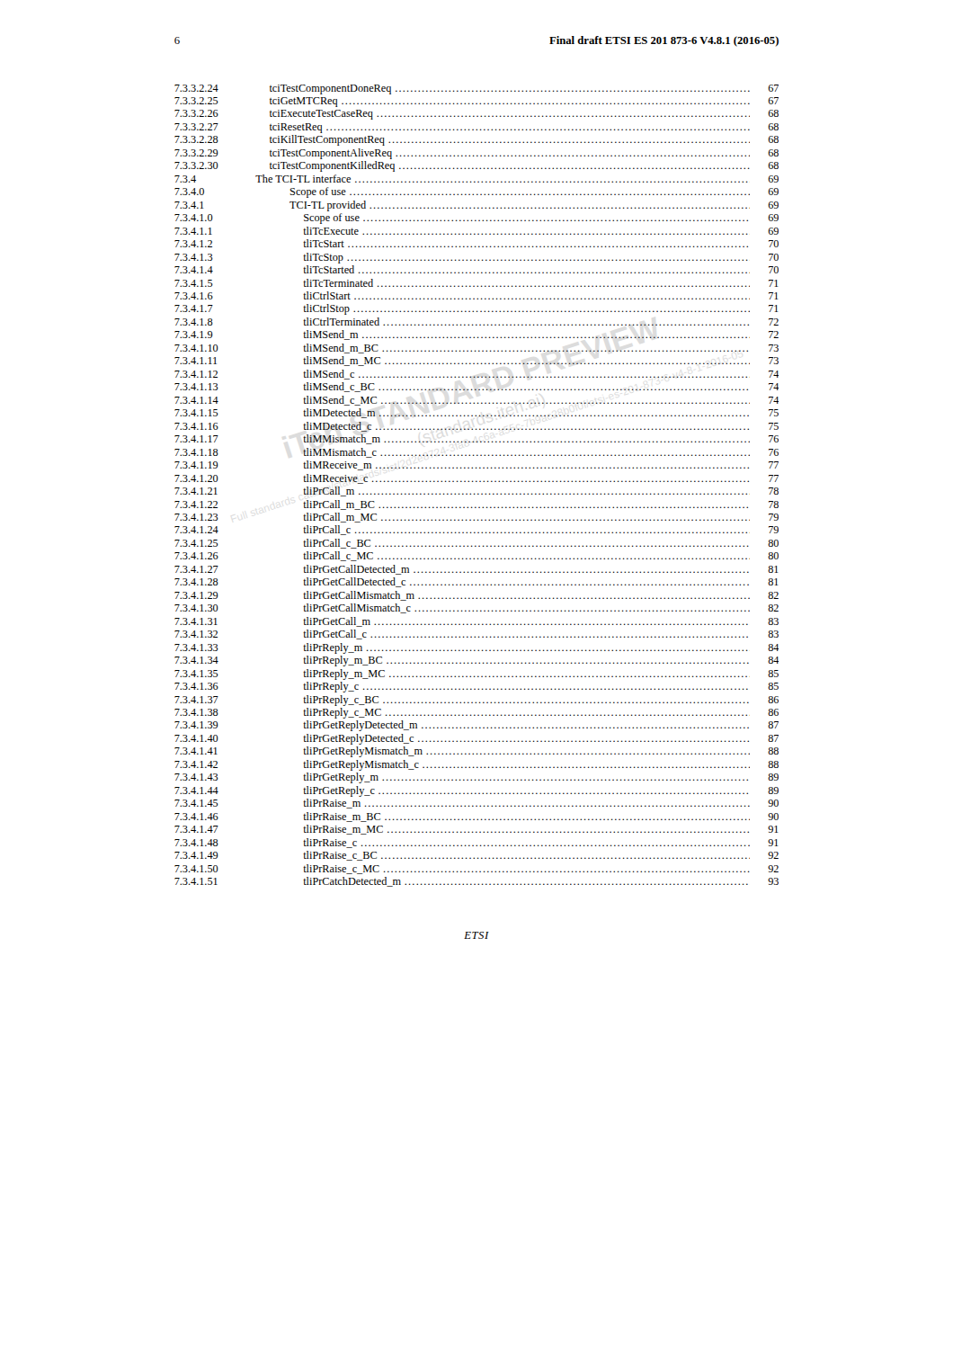6
Final draft ETSI ES 201 873-6 V4.8.1 (2016-05)
iTeh STANDARD PREVIEW
(standards.iteh.ai)
Full standards catalog/standards/sist/2d2e8724-3fa8-4c6a-a55c-7b9ac28b0f0f/etsi-es-201-873-6-v4-8-1-2016-05
7.3.3.2.24 tciTestComponentDoneReq.......................................................................................................... 67
7.3.3.2.25 tciGetMTCReq......................................................................................................................... 67
7.3.3.2.26 tciExecuteTestCaseReq............................................................................................................. 68
7.3.3.2.27 tciResetReq............................................................................................................................. 68
7.3.3.2.28 tciKillTestComponentReq......................................................................................................... 68
7.3.3.2.29 tciTestComponentAliveReq..................................................................................................... 68
7.3.3.2.30 tciTestComponentKilledReq.................................................................................................... 68
7.3.4 The TCI-TL interface................................................................................................................. 69
7.3.4.0 Scope of use......................................................................................................................... 69
7.3.4.1 TCI-TL provided................................................................................................................. 69
7.3.4.1.0 Scope of use..................................................................................................................... 69
7.3.4.1.1 tliTcExecute..................................................................................................................... 69
7.3.4.1.2 tliTcStart.......................................................................................................................... 70
7.3.4.1.3 tliTcStop.......................................................................................................................... 70
7.3.4.1.4 tliTcStarted...................................................................................................................... 70
7.3.4.1.5 tliTcTerminated.............................................................................................................. 71
7.3.4.1.6 tliCtrlStart....................................................................................................................... 71
7.3.4.1.7 tliCtrlStop....................................................................................................................... 71
7.3.4.1.8 tliCtrlTerminated............................................................................................................ 72
7.3.4.1.9 tliMSend_m.................................................................................................................... 72
7.3.4.1.10 tliMSend_m_BC........................................................................................................... 73
7.3.4.1.11 tliMSend_m_MC.......................................................................................................... 73
7.3.4.1.12 tliMSend_c..................................................................................................................... 74
7.3.4.1.13 tliMSend_c_BC............................................................................................................. 74
7.3.4.1.14 tliMSend_c_MC............................................................................................................ 74
7.3.4.1.15 tliMDetected_m............................................................................................................. 75
7.3.4.1.16 tliMDetected_c.............................................................................................................. 75
7.3.4.1.17 tliMMismatch_m.......................................................................................................... 76
7.3.4.1.18 tliMMismatch_c........................................................................................................... 76
7.3.4.1.19 tliMReceive_m............................................................................................................. 77
7.3.4.1.20 tliMReceive_c.............................................................................................................. 77
7.3.4.1.21 tliPrCall_m..................................................................................................................... 78
7.3.4.1.22 tliPrCall_m_BC............................................................................................................. 78
7.3.4.1.23 tliPrCall_m_MC............................................................................................................ 79
7.3.4.1.24 tliPrCall_c....................................................................................................................... 79
7.3.4.1.25 tliPrCall_c_BC............................................................................................................... 80
7.3.4.1.26 tliPrCall_c_MC.............................................................................................................. 80
7.3.4.1.27 tliPrGetCallDetected_m................................................................................................. 81
7.3.4.1.28 tliPrGetCallDetected_c.................................................................................................. 81
7.3.4.1.29 tliPrGetCallMismatch_m............................................................................................... 82
7.3.4.1.30 tliPrGetCallMismatch_c................................................................................................ 82
7.3.4.1.31 tliPrGetCall_m............................................................................................................. 83
7.3.4.1.32 tliPrGetCall_c.............................................................................................................. 83
7.3.4.1.33 tliPrReply_m................................................................................................................. 84
7.3.4.1.34 tliPrReply_m_BC......................................................................................................... 84
7.3.4.1.35 tliPrReply_m_MC........................................................................................................ 85
7.3.4.1.36 tliPrReply_c................................................................................................................... 85
7.3.4.1.37 tliPrReply_c_BC........................................................................................................... 86
7.3.4.1.38 tliPrReply_c_MC.......................................................................................................... 86
7.3.4.1.39 tliPrGetReplyDetected_m.............................................................................................. 87
7.3.4.1.40 tliPrGetReplyDetected_c............................................................................................... 87
7.3.4.1.41 tliPrGetReplyMismatch_m............................................................................................ 88
7.3.4.1.42 tliPrGetReplyMismatch_c............................................................................................. 88
7.3.4.1.43 tliPrGetReply_m.......................................................................................................... 89
7.3.4.1.44 tliPrGetReply_c........................................................................................................... 89
7.3.4.1.45 tliPrRaise_m................................................................................................................. 90
7.3.4.1.46 tliPrRaise_m_BC......................................................................................................... 90
7.3.4.1.47 tliPrRaise_m_MC........................................................................................................ 91
7.3.4.1.48 tliPrRaise_c................................................................................................................... 91
7.3.4.1.49 tliPrRaise_c_BC........................................................................................................... 92
7.3.4.1.50 tliPrRaise_c_MC.......................................................................................................... 92
7.3.4.1.51 tliPrCatchDetected_m.................................................................................................... 93
ETSI